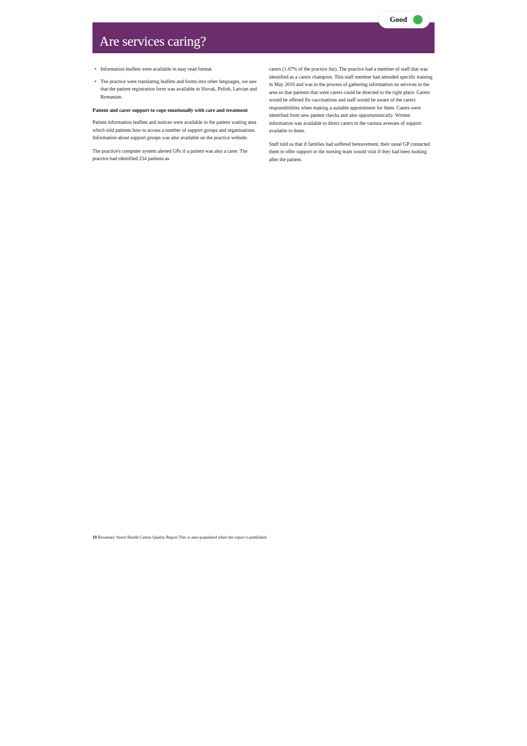Are services caring?
Good
Information leaflets were available in easy read format.
The practice were translating leaflets and forms into other languages, we saw that the patient registration form was available in Slovak, Polish, Latvian and Romanian.
Patient and carer support to cope emotionally with care and treatment
Patient information leaflets and notices were available in the patient waiting area which told patients how to access a number of support groups and organisations. Information about support groups was also available on the practice website.
The practice's computer system alerted GPs if a patient was also a carer. The practice had identified 234 patients as
carers (1.67% of the practice list). The practice had a member of staff that was identified as a carers champion. This staff member had attended specific training in May 2016 and was in the process of gathering information on services in the area so that patients that were carers could be directed to the right place. Carers would be offered flu vaccinations and staff would be aware of the carers responsibilities when making a suitable appointment for them. Carers were identified from new patient checks and also opportunistically. Written information was available to direct carers to the various avenues of support available to them.
Staff told us that if families had suffered bereavement, their usual GP contacted them to offer support or the nursing team would visit if they had been looking after the patient.
19 Rosemary Street Health Centre Quality Report This is auto-populated when the report is published